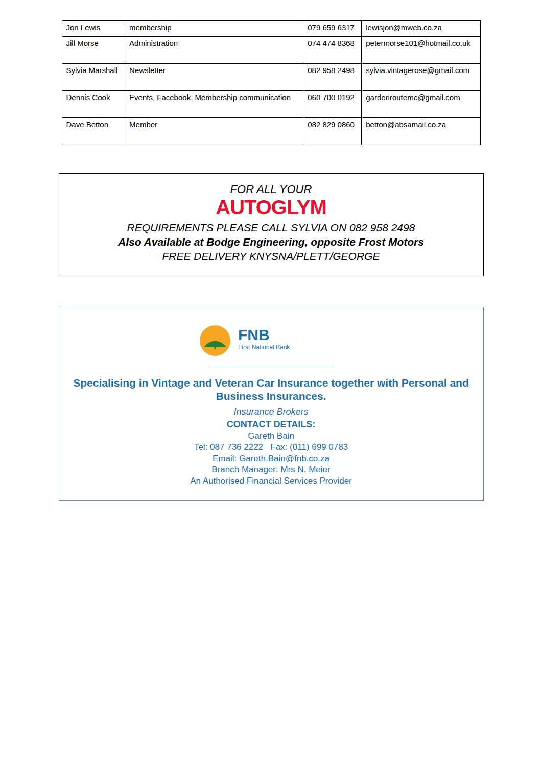| Jon Lewis | membership | 079 659 6317 | lewisjon@mweb.co.za |
| Jill Morse | Administration | 074 474 8368 | petermorse101@hotmail.co.uk |
| Sylvia Marshall | Newsletter | 082 958 2498 | sylvia.vintagerose@gmail.com |
| Dennis Cook | Events, Facebook, Membership communication | 060 700 0192 | gardenroutemc@gmail.com |
| Dave Betton | Member | 082 829 0860 | betton@absamail.co.za |
FOR ALL YOUR
AUTOGLYM
REQUIREMENTS PLEASE CALL SYLVIA ON 082 958 2498
Also Available at Bodge Engineering, opposite Frost Motors
FREE DELIVERY KNYSNA/PLETT/GEORGE
FNB First National Bank
Specialising in Vintage and Veteran Car Insurance together with Personal and Business Insurances.
Insurance Brokers
CONTACT DETAILS:
Gareth Bain
Tel: 087 736 2222 Fax: (011) 699 0783
Email: Gareth.Bain@fnb.co.za
Branch Manager: Mrs N. Meier
An Authorised Financial Services Provider